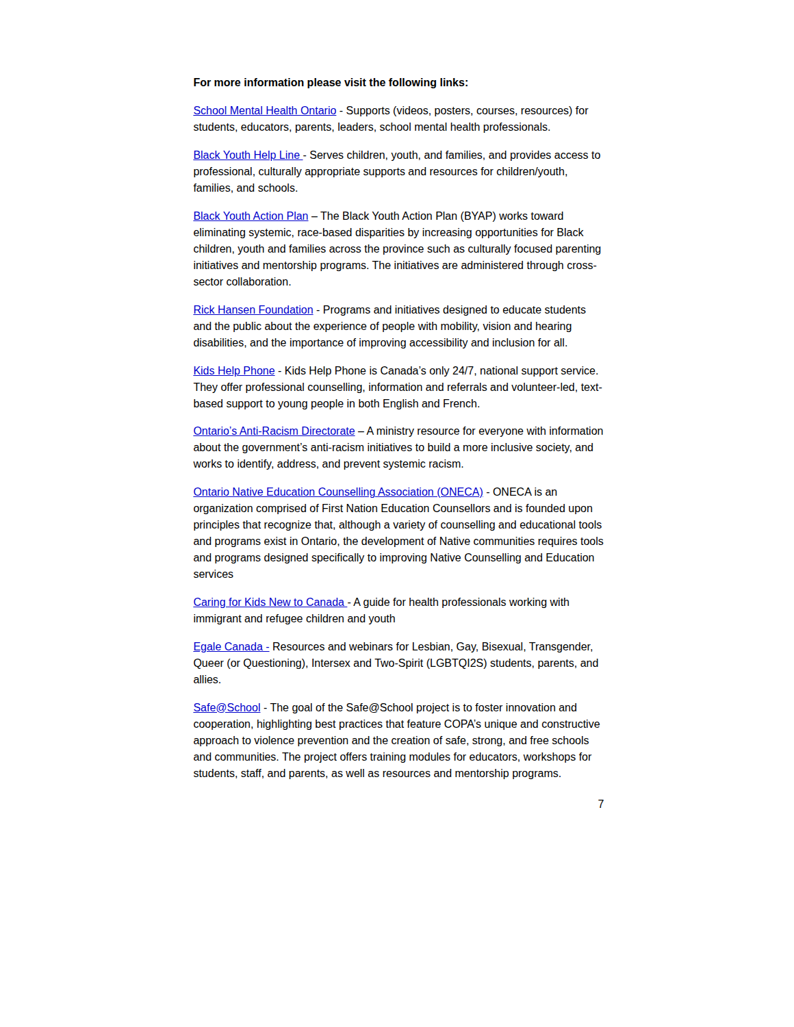For more information please visit the following links:
School Mental Health Ontario - Supports (videos, posters, courses, resources) for students, educators, parents, leaders, school mental health professionals.
Black Youth Help Line - Serves children, youth, and families, and provides access to professional, culturally appropriate supports and resources for children/youth, families, and schools.
Black Youth Action Plan – The Black Youth Action Plan (BYAP) works toward eliminating systemic, race-based disparities by increasing opportunities for Black children, youth and families across the province such as culturally focused parenting initiatives and mentorship programs. The initiatives are administered through cross-sector collaboration.
Rick Hansen Foundation - Programs and initiatives designed to educate students and the public about the experience of people with mobility, vision and hearing disabilities, and the importance of improving accessibility and inclusion for all.
Kids Help Phone - Kids Help Phone is Canada’s only 24/7, national support service. They offer professional counselling, information and referrals and volunteer-led, text-based support to young people in both English and French.
Ontario’s Anti-Racism Directorate – A ministry resource for everyone with information about the government’s anti-racism initiatives to build a more inclusive society, and works to identify, address, and prevent systemic racism.
Ontario Native Education Counselling Association (ONECA) - ONECA is an organization comprised of First Nation Education Counsellors and is founded upon principles that recognize that, although a variety of counselling and educational tools and programs exist in Ontario, the development of Native communities requires tools and programs designed specifically to improving Native Counselling and Education services
Caring for Kids New to Canada - A guide for health professionals working with immigrant and refugee children and youth
Egale Canada - Resources and webinars for Lesbian, Gay, Bisexual, Transgender, Queer (or Questioning), Intersex and Two-Spirit (LGBTQI2S) students, parents, and allies.
Safe@School - The goal of the Safe@School project is to foster innovation and cooperation, highlighting best practices that feature COPA’s unique and constructive approach to violence prevention and the creation of safe, strong, and free schools and communities. The project offers training modules for educators, workshops for students, staff, and parents, as well as resources and mentorship programs.
7